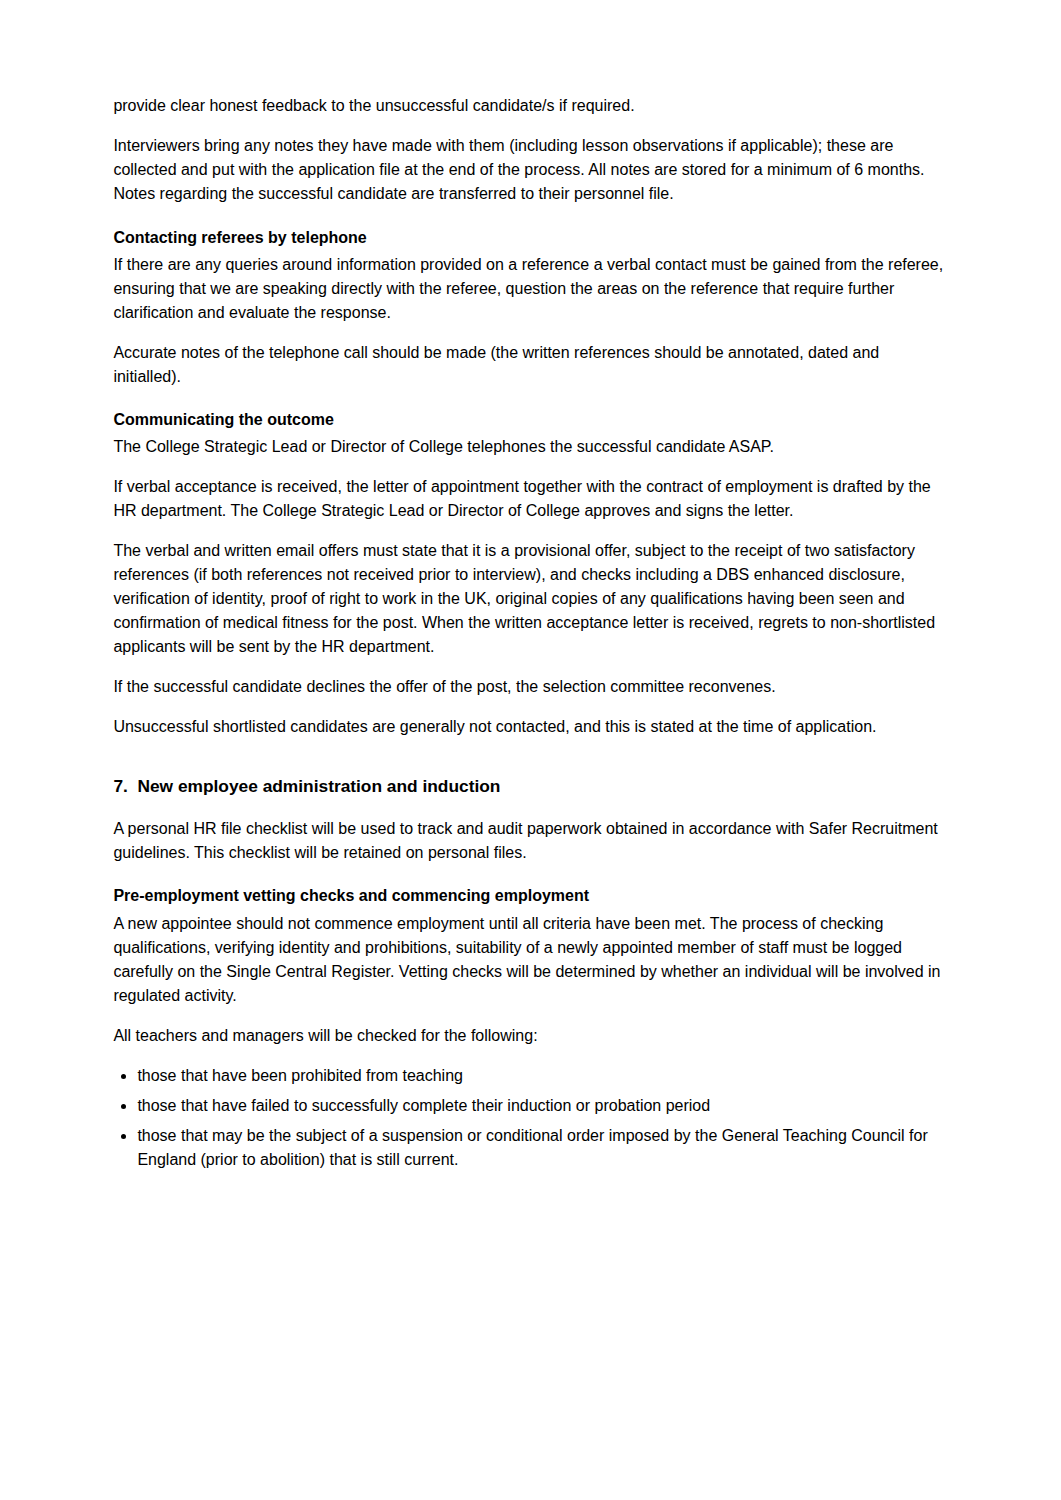provide clear honest feedback to the unsuccessful candidate/s if required.
Interviewers bring any notes they have made with them (including lesson observations if applicable); these are collected and put with the application file at the end of the process. All notes are stored for a minimum of 6 months. Notes regarding the successful candidate are transferred to their personnel file.
Contacting referees by telephone
If there are any queries around information provided on a reference a verbal contact must be gained from the referee, ensuring that we are speaking directly with the referee, question the areas on the reference that require further clarification and evaluate the response.
Accurate notes of the telephone call should be made (the written references should be annotated, dated and initialled).
Communicating the outcome
The College Strategic Lead or Director of College telephones the successful candidate ASAP.
If verbal acceptance is received, the letter of appointment together with the contract of employment is drafted by the HR department. The College Strategic Lead or Director of College approves and signs the letter.
The verbal and written email offers must state that it is a provisional offer, subject to the receipt of two satisfactory references (if both references not received prior to interview), and checks including a DBS enhanced disclosure, verification of identity, proof of right to work in the UK, original copies of any qualifications having been seen and confirmation of medical fitness for the post. When the written acceptance letter is received, regrets to non-shortlisted applicants will be sent by the HR department.
If the successful candidate declines the offer of the post, the selection committee reconvenes.
Unsuccessful shortlisted candidates are generally not contacted, and this is stated at the time of application.
7. New employee administration and induction
A personal HR file checklist will be used to track and audit paperwork obtained in accordance with Safer Recruitment guidelines. This checklist will be retained on personal files.
Pre-employment vetting checks and commencing employment
A new appointee should not commence employment until all criteria have been met. The process of checking qualifications, verifying identity and prohibitions, suitability of a newly appointed member of staff must be logged carefully on the Single Central Register. Vetting checks will be determined by whether an individual will be involved in regulated activity.
All teachers and managers will be checked for the following:
those that have been prohibited from teaching
those that have failed to successfully complete their induction or probation period
those that may be the subject of a suspension or conditional order imposed by the General Teaching Council for England (prior to abolition) that is still current.